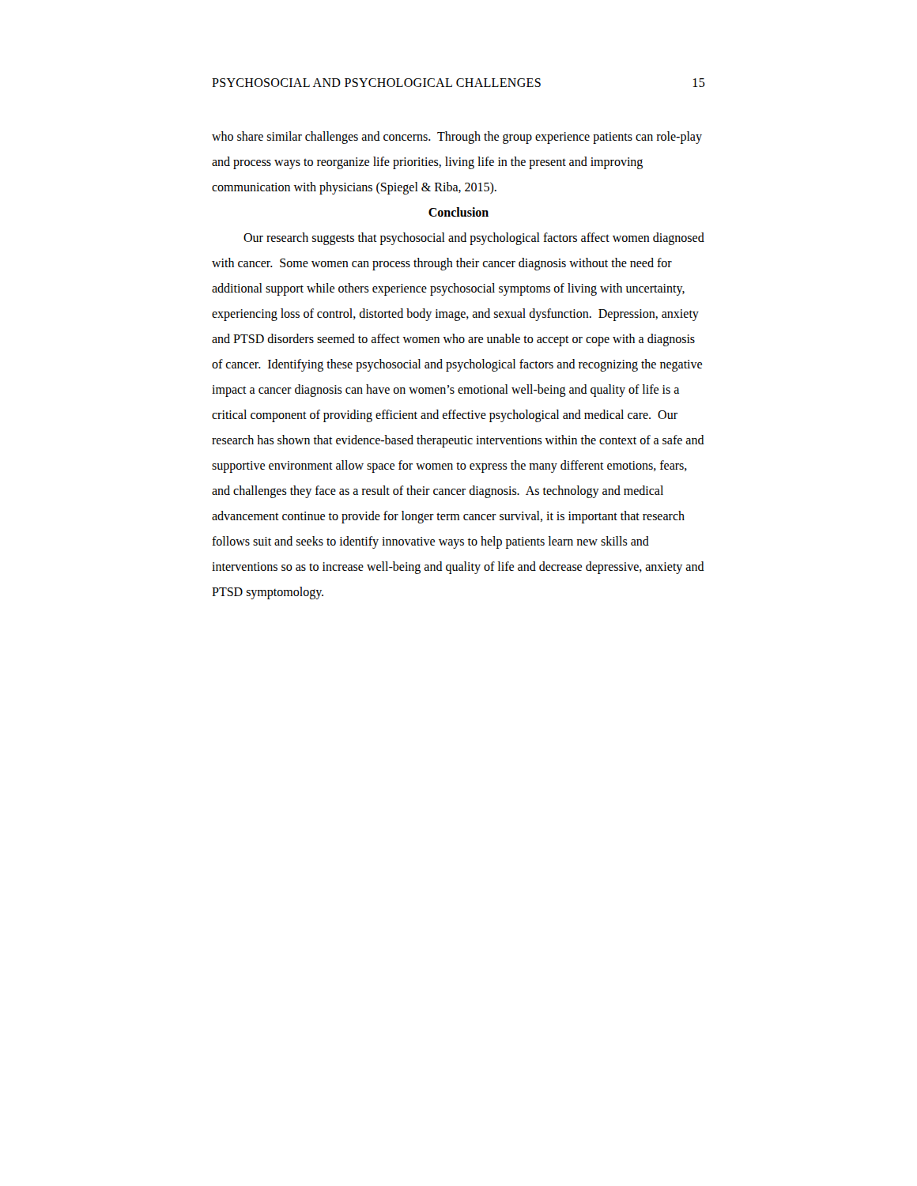Psychosocial and Psychological Challenges 15
who share similar challenges and concerns. Through the group experience patients can role-play and process ways to reorganize life priorities, living life in the present and improving communication with physicians (Spiegel & Riba, 2015).
Conclusion
Our research suggests that psychosocial and psychological factors affect women diagnosed with cancer. Some women can process through their cancer diagnosis without the need for additional support while others experience psychosocial symptoms of living with uncertainty, experiencing loss of control, distorted body image, and sexual dysfunction. Depression, anxiety and PTSD disorders seemed to affect women who are unable to accept or cope with a diagnosis of cancer. Identifying these psychosocial and psychological factors and recognizing the negative impact a cancer diagnosis can have on women’s emotional well-being and quality of life is a critical component of providing efficient and effective psychological and medical care. Our research has shown that evidence-based therapeutic interventions within the context of a safe and supportive environment allow space for women to express the many different emotions, fears, and challenges they face as a result of their cancer diagnosis. As technology and medical advancement continue to provide for longer term cancer survival, it is important that research follows suit and seeks to identify innovative ways to help patients learn new skills and interventions so as to increase well-being and quality of life and decrease depressive, anxiety and PTSD symptomology.